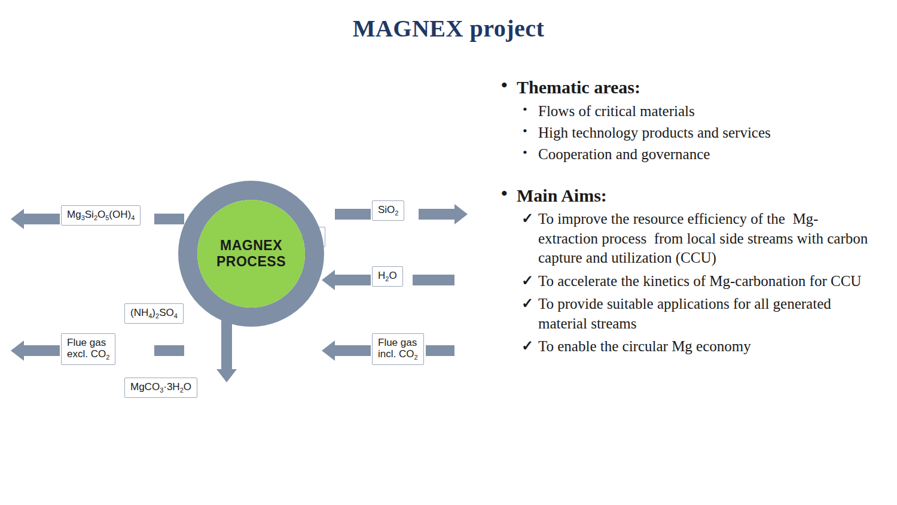MAGNEX project
MAGNEX
PROCESS
Mg3Si2O5(OH)4
MgSO4
SiO2
H2O
(NH4)2SO4
Flue gas
incl. CO2
Flue gas
excl. CO2
MgCO3·3H2O
Thematic areas:
Flows of critical materials
High technology products and services
Cooperation and governance
Main Aims:
To improve the resource efficiency of the Mg-extraction process from local side streams with carbon capture and utilization (CCU)
To accelerate the kinetics of Mg-carbonation for CCU
To provide suitable applications for all generated material streams
To enable the circular Mg economy